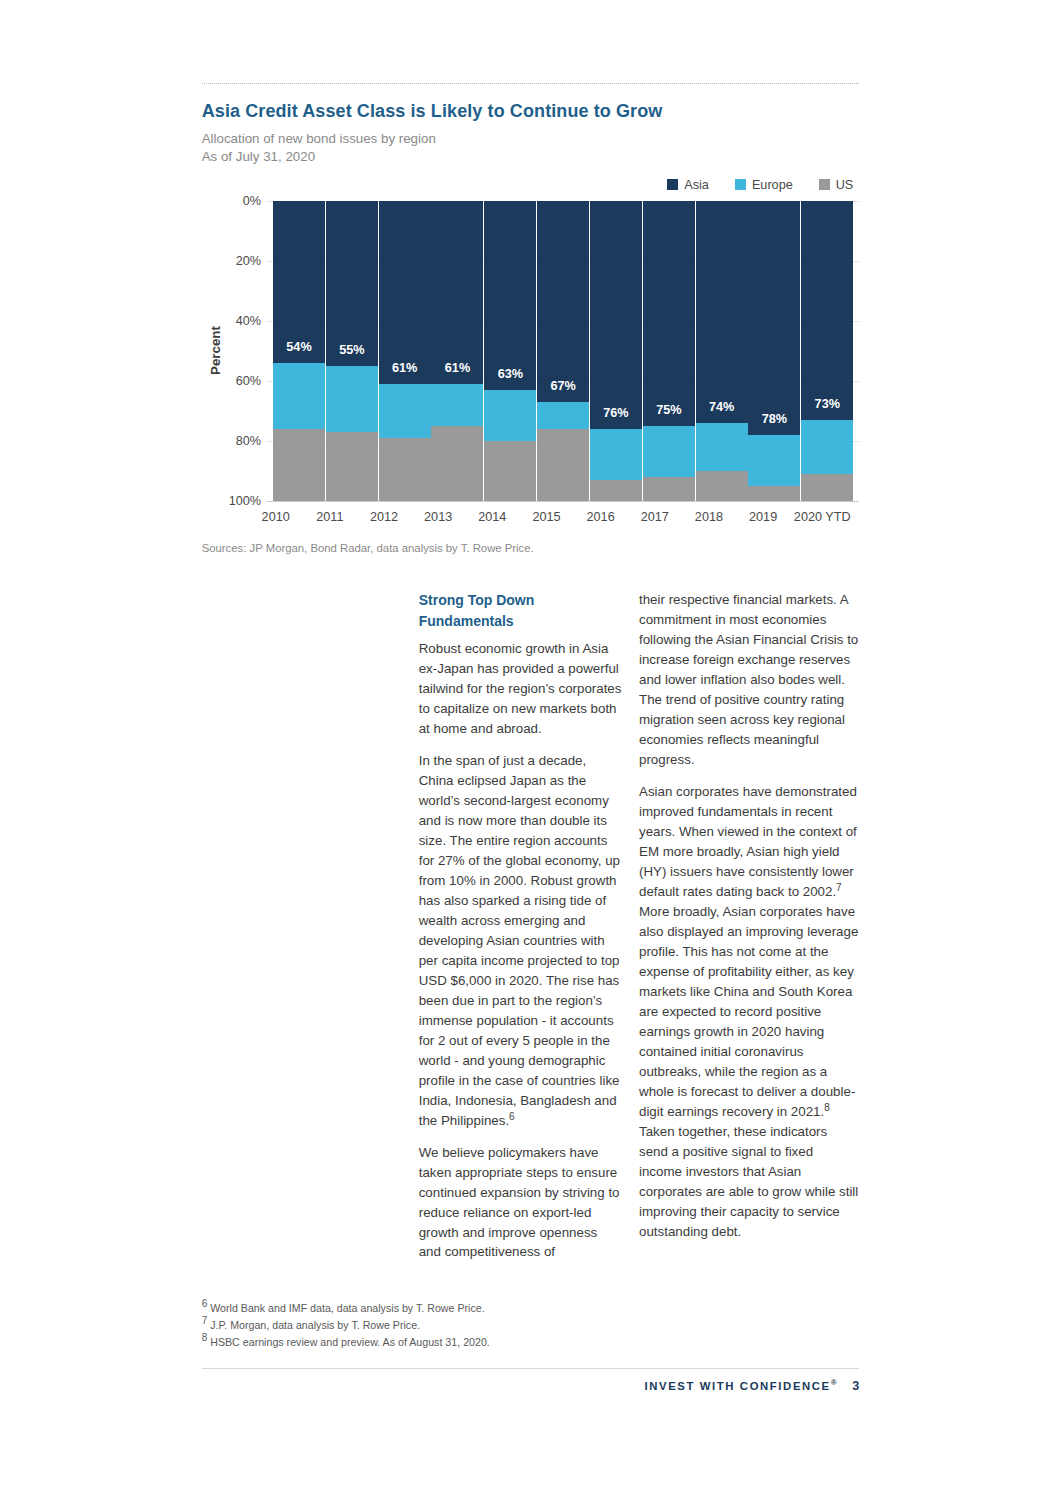Asia Credit Asset Class is Likely to Continue to Grow
Allocation of new bond issues by region
As of July 31, 2020
Asia Europe US
Percent
0%
20%
40%
60%
80%
100%
54%
55%
61%
61%
63%
67%
76%
75%
74%
78%
73%
2010
2011
2012
2013
2014
2015
2016
2017
2018
2019
2020 YTD
Sources: JP Morgan, Bond Radar, data analysis by T. Rowe Price.
Strong Top Down Fundamentals
Robust economic growth in Asia ex-Japan has provided a powerful tailwind for the region’s corporates to capitalize on new markets both at home and abroad.
In the span of just a decade, China eclipsed Japan as the world’s second-largest economy and is now more than double its size. The entire region accounts for 27% of the global economy, up from 10% in 2000. Robust growth has also sparked a rising tide of wealth across emerging and developing Asian countries with per capita income projected to top USD $6,000 in 2020. The rise has been due in part to the region’s immense population - it accounts for 2 out of every 5 people in the world - and young demographic profile in the case of countries like India, Indonesia, Bangladesh and the Philippines.6
We believe policymakers have taken appropriate steps to ensure continued expansion by striving to reduce reliance on export-led growth and improve openness and competitiveness of
their respective financial markets. A commitment in most economies following the Asian Financial Crisis to increase foreign exchange reserves and lower inflation also bodes well. The trend of positive country rating migration seen across key regional economies reflects meaningful progress.
Asian corporates have demonstrated improved fundamentals in recent years. When viewed in the context of EM more broadly, Asian high yield (HY) issuers have consistently lower default rates dating back to 2002.7 More broadly, Asian corporates have also displayed an improving leverage profile. This has not come at the expense of profitability either, as key markets like China and South Korea are expected to record positive earnings growth in 2020 having contained initial coronavirus outbreaks, while the region as a whole is forecast to deliver a double-digit earnings recovery in 2021.8 Taken together, these indicators send a positive signal to fixed income investors that Asian corporates are able to grow while still improving their capacity to service outstanding debt.
6 World Bank and IMF data, data analysis by T. Rowe Price.
7 J.P. Morgan, data analysis by T. Rowe Price.
8 HSBC earnings review and preview. As of August 31, 2020.
INVEST WITH CONFIDENCE®
3